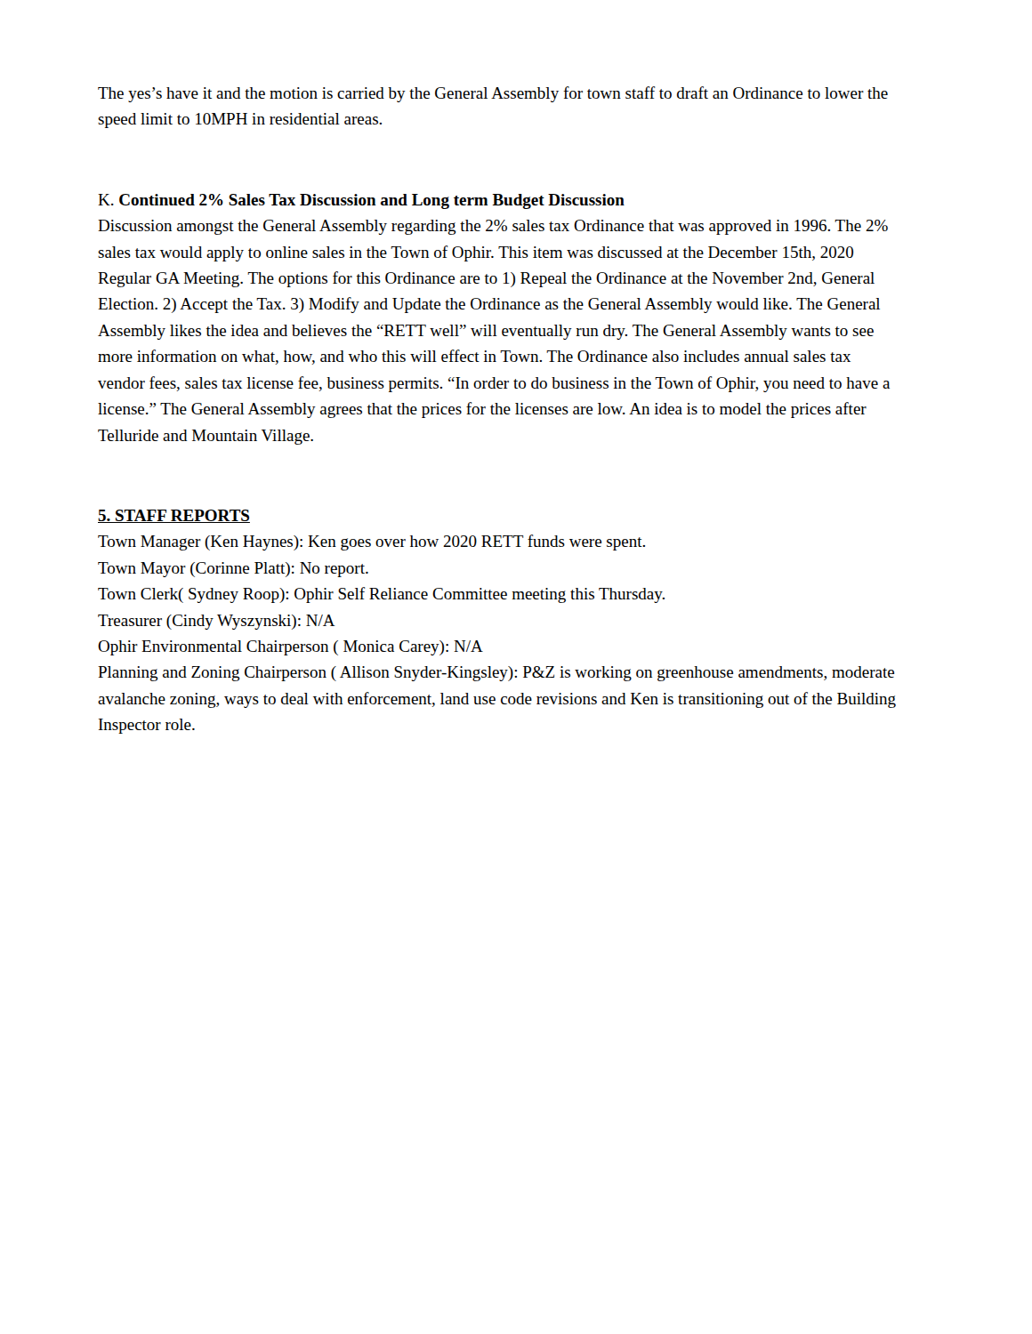The yes’s have it and the motion is carried by the General Assembly for town staff to draft an Ordinance to lower the speed limit to 10MPH in residential areas.
K. Continued 2% Sales Tax Discussion and Long term Budget Discussion
Discussion amongst the General Assembly regarding the 2% sales tax Ordinance that was approved in 1996. The 2% sales tax would apply to online sales in the Town of Ophir. This item was discussed at the December 15th, 2020 Regular GA Meeting. The options for this Ordinance are to 1) Repeal the Ordinance at the November 2nd, General Election. 2) Accept the Tax. 3) Modify and Update the Ordinance as the General Assembly would like. The General Assembly likes the idea and believes the “RETT well” will eventually run dry. The General Assembly wants to see more information on what, how, and who this will effect in Town. The Ordinance also includes annual sales tax vendor fees, sales tax license fee, business permits. “In order to do business in the Town of Ophir, you need to have a license.” The General Assembly agrees that the prices for the licenses are low. An idea is to model the prices after Telluride and Mountain Village.
5. STAFF REPORTS
Town Manager (Ken Haynes): Ken goes over how 2020 RETT funds were spent.
Town Mayor (Corinne Platt): No report.
Town Clerk( Sydney Roop): Ophir Self Reliance Committee meeting this Thursday.
Treasurer (Cindy Wyszynski): N/A
Ophir Environmental Chairperson ( Monica Carey): N/A
Planning and Zoning Chairperson ( Allison Snyder-Kingsley): P&Z is working on greenhouse amendments, moderate avalanche zoning, ways to deal with enforcement, land use code revisions and Ken is transitioning out of the Building Inspector role.